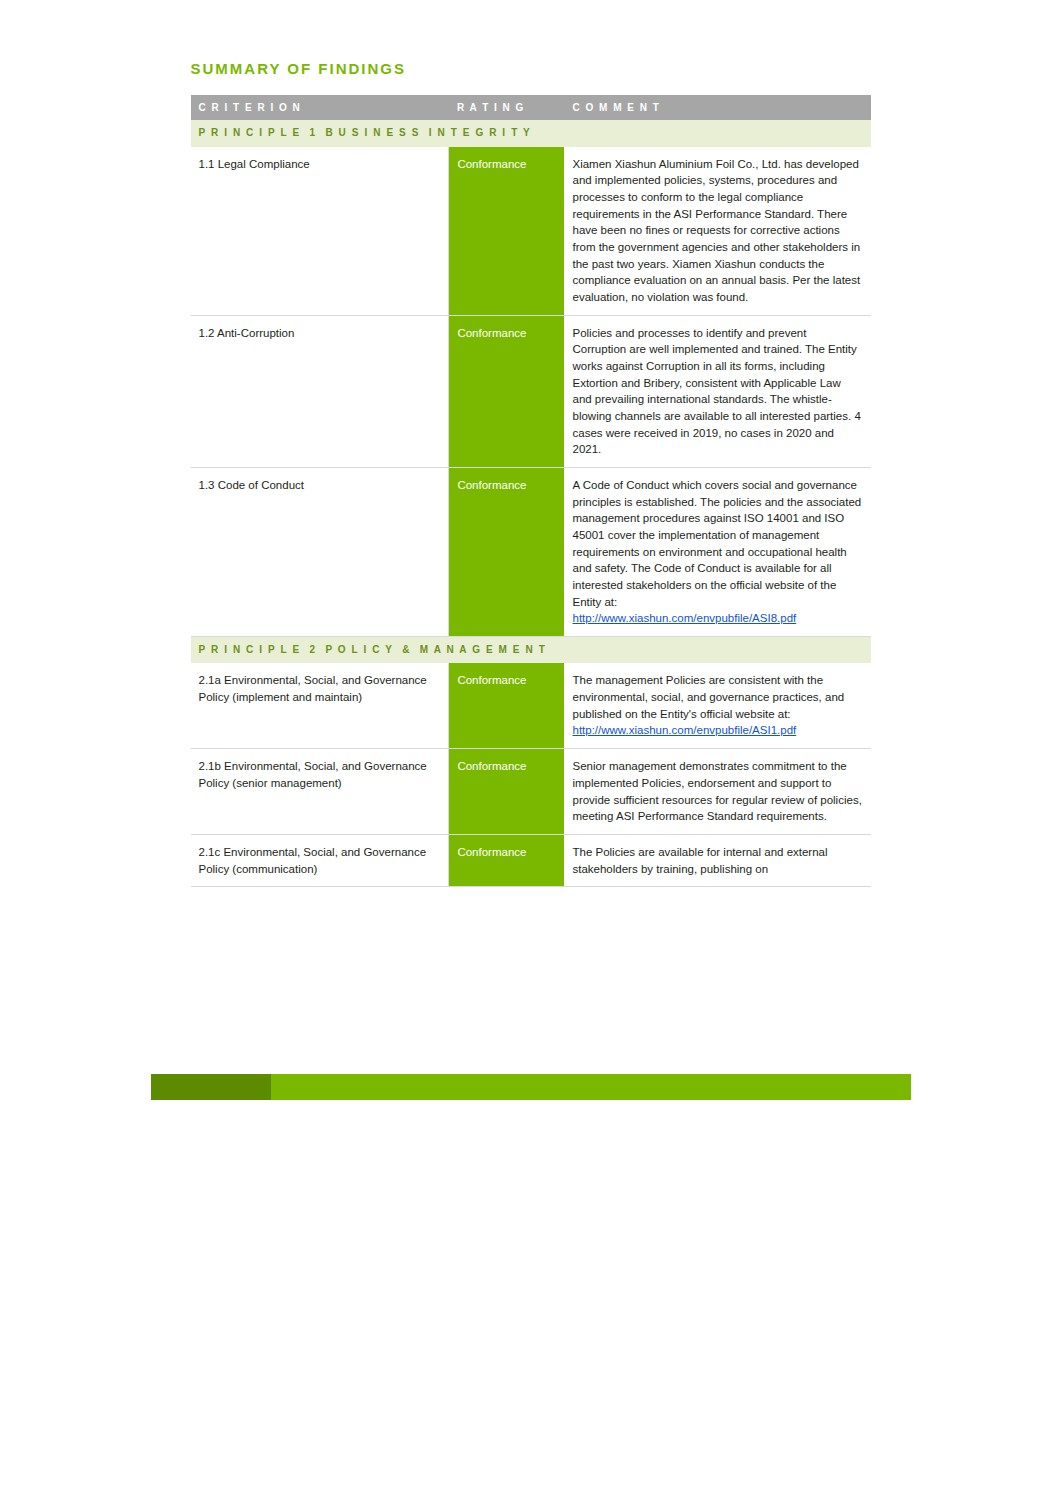SUMMARY OF FINDINGS
| C R I T E R I O N | R A T I N G | C O M M E N T |
| --- | --- | --- |
| P R I N C I P L E 1 B U S I N E S S I N T E G R I T Y |
| 1.1 Legal Compliance | Conformance | Xiamen Xiashun Aluminium Foil Co., Ltd. has developed and implemented policies, systems, procedures and processes to conform to the legal compliance requirements in the ASI Performance Standard. There have been no fines or requests for corrective actions from the government agencies and other stakeholders in the past two years. Xiamen Xiashun conducts the compliance evaluation on an annual basis. Per the latest evaluation, no violation was found. |
| 1.2 Anti-Corruption | Conformance | Policies and processes to identify and prevent Corruption are well implemented and trained. The Entity works against Corruption in all its forms, including Extortion and Bribery, consistent with Applicable Law and prevailing international standards. The whistle-blowing channels are available to all interested parties. 4 cases were received in 2019, no cases in 2020 and 2021. |
| 1.3 Code of Conduct | Conformance | A Code of Conduct which covers social and governance principles is established. The policies and the associated management procedures against ISO 14001 and ISO 45001 cover the implementation of management requirements on environment and occupational health and safety. The Code of Conduct is available for all interested stakeholders on the official website of the Entity at: http://www.xiashun.com/envpubfile/ASI8.pdf |
| P R I N C I P L E 2 P O L I C Y & M A N A G E M E N T |
| 2.1a Environmental, Social, and Governance Policy (implement and maintain) | Conformance | The management Policies are consistent with the environmental, social, and governance practices, and published on the Entity's official website at: http://www.xiashun.com/envpubfile/ASI1.pdf |
| 2.1b Environmental, Social, and Governance Policy (senior management) | Conformance | Senior management demonstrates commitment to the implemented Policies, endorsement and support to provide sufficient resources for regular review of policies, meeting ASI Performance Standard requirements. |
| 2.1c Environmental, Social, and Governance Policy (communication) | Conformance | The Policies are available for internal and external stakeholders by training, publishing on |